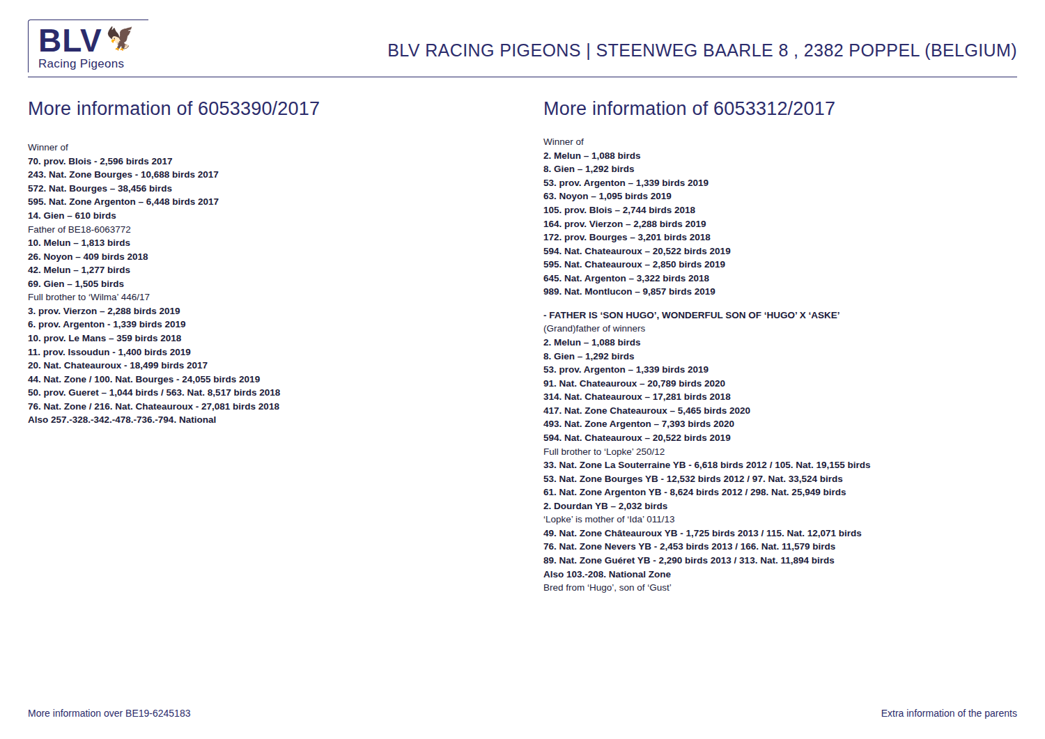BLV 🦅
Racing Pigeons
BLV RACING PIGEONS | STEENWEG BAARLE 8 , 2382 POPPEL (BELGIUM)
More information of 6053390/2017
Winner of
70. prov. Blois - 2,596 birds 2017
243. Nat. Zone Bourges - 10,688 birds 2017
572. Nat. Bourges – 38,456 birds
595. Nat. Zone Argenton – 6,448 birds 2017
14. Gien – 610 birds
Father of BE18-6063772
10. Melun – 1,813 birds
26. Noyon – 409 birds 2018
42. Melun – 1,277 birds
69. Gien – 1,505 birds
Full brother to ‘Wilma’ 446/17
3. prov. Vierzon – 2,288 birds 2019
6. prov. Argenton - 1,339 birds 2019
10. prov. Le Mans – 359 birds 2018
11. prov. Issoudun - 1,400 birds 2019
20. Nat. Chateauroux - 18,499 birds 2017
44. Nat. Zone / 100. Nat. Bourges - 24,055 birds 2019
50. prov. Gueret – 1,044 birds / 563. Nat. 8,517 birds 2018
76. Nat. Zone / 216. Nat. Chateauroux - 27,081 birds 2018
Also 257.-328.-342.-478.-736.-794. National
More information of 6053312/2017
Winner of
2. Melun – 1,088 birds
8. Gien – 1,292 birds
53. prov. Argenton – 1,339 birds 2019
63. Noyon – 1,095 birds 2019
105. prov. Blois – 2,744 birds 2018
164. prov. Vierzon – 2,288 birds 2019
172. prov. Bourges – 3,201 birds 2018
594. Nat. Chateauroux – 20,522 birds 2019
595. Nat. Chateauroux – 2,850 birds 2019
645. Nat. Argenton – 3,322 birds 2018
989. Nat. Montlucon – 9,857 birds 2019
- FATHER IS ‘SON HUGO’, WONDERFUL SON OF ‘HUGO’ X ‘ASKE’
(Grand)father of winners
2. Melun – 1,088 birds
8. Gien – 1,292 birds
53. prov. Argenton – 1,339 birds 2019
91. Nat. Chateauroux – 20,789 birds 2020
314. Nat. Chateauroux – 17,281 birds 2018
417. Nat. Zone Chateauroux – 5,465 birds 2020
493. Nat. Zone Argenton – 7,393 birds 2020
594. Nat. Chateauroux – 20,522 birds 2019
Full brother to ‘Lopke’ 250/12
33. Nat. Zone La Souterraine YB - 6,618 birds 2012 / 105. Nat. 19,155 birds
53. Nat. Zone Bourges YB - 12,532 birds 2012 / 97. Nat. 33,524 birds
61. Nat. Zone Argenton YB - 8,624 birds 2012 / 298. Nat. 25,949 birds
2. Dourdan YB – 2,032 birds
‘Lopke’ is mother of ‘Ida’ 011/13
49. Nat. Zone Châteauroux YB - 1,725 birds 2013 / 115. Nat. 12,071 birds
76. Nat. Zone Nevers YB - 2,453 birds 2013 / 166. Nat. 11,579 birds
89. Nat. Zone Guéret YB - 2,290 birds 2013 / 313. Nat. 11,894 birds
Also 103.-208. National Zone
Bred from ‘Hugo’, son of ‘Gust’
More information over BE19-6245183
Extra information of the parents